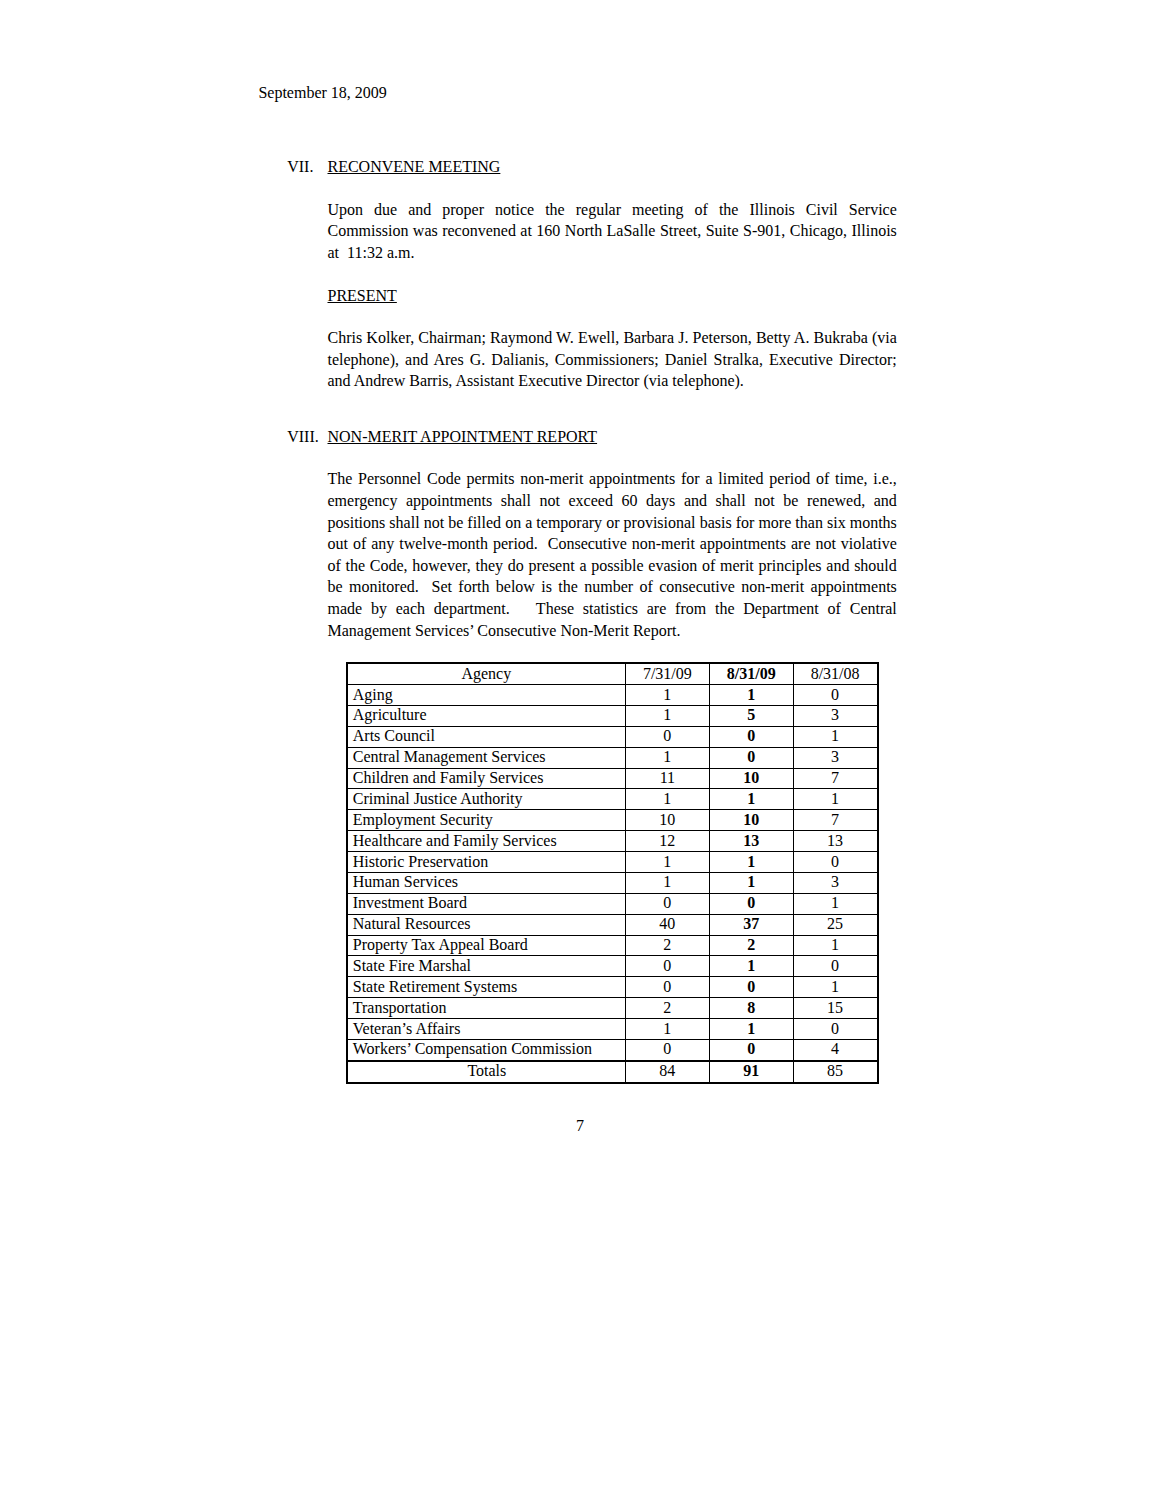September 18, 2009
VII.
RECONVENE MEETING
Upon due and proper notice the regular meeting of the Illinois Civil Service Commission was reconvened at 160 North LaSalle Street, Suite S-901, Chicago, Illinois at 11:32 a.m.
PRESENT
Chris Kolker, Chairman; Raymond W. Ewell, Barbara J. Peterson, Betty A. Bukraba (via telephone), and Ares G. Dalianis, Commissioners; Daniel Stralka, Executive Director; and Andrew Barris, Assistant Executive Director (via telephone).
VIII.
NON-MERIT APPOINTMENT REPORT
The Personnel Code permits non-merit appointments for a limited period of time, i.e., emergency appointments shall not exceed 60 days and shall not be renewed, and positions shall not be filled on a temporary or provisional basis for more than six months out of any twelve-month period. Consecutive non-merit appointments are not violative of the Code, however, they do present a possible evasion of merit principles and should be monitored. Set forth below is the number of consecutive non-merit appointments made by each department. These statistics are from the Department of Central Management Services’ Consecutive Non-Merit Report.
| Agency | 7/31/09 | 8/31/09 | 8/31/08 |
| --- | --- | --- | --- |
| Aging | 1 | 1 | 0 |
| Agriculture | 1 | 5 | 3 |
| Arts Council | 0 | 0 | 1 |
| Central Management Services | 1 | 0 | 3 |
| Children and Family Services | 11 | 10 | 7 |
| Criminal Justice Authority | 1 | 1 | 1 |
| Employment Security | 10 | 10 | 7 |
| Healthcare and Family Services | 12 | 13 | 13 |
| Historic Preservation | 1 | 1 | 0 |
| Human Services | 1 | 1 | 3 |
| Investment Board | 0 | 0 | 1 |
| Natural Resources | 40 | 37 | 25 |
| Property Tax Appeal Board | 2 | 2 | 1 |
| State Fire Marshal | 0 | 1 | 0 |
| State Retirement Systems | 0 | 0 | 1 |
| Transportation | 2 | 8 | 15 |
| Veteran’s Affairs | 1 | 1 | 0 |
| Workers’ Compensation Commission | 0 | 0 | 4 |
| Totals | 84 | 91 | 85 |
7